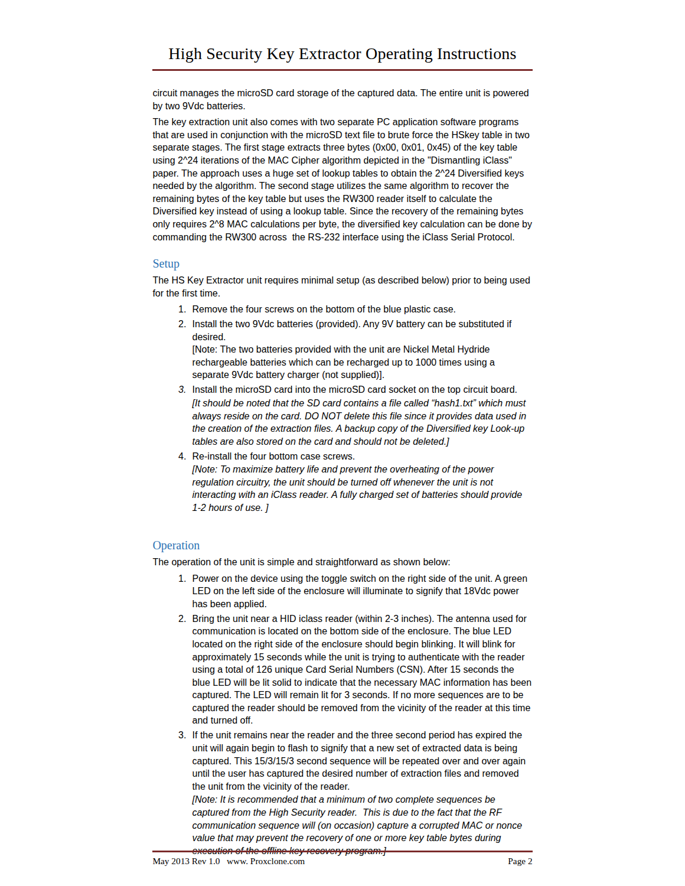High Security Key Extractor Operating Instructions
circuit manages the microSD card storage of the captured data. The entire unit is powered by two 9Vdc batteries.
The key extraction unit also comes with two separate PC application software programs that are used in conjunction with the microSD text file to brute force the HSkey table in two separate stages. The first stage extracts three bytes (0x00, 0x01, 0x45) of the key table using 2^24 iterations of the MAC Cipher algorithm depicted in the "Dismantling iClass" paper. The approach uses a huge set of lookup tables to obtain the 2^24 Diversified keys needed by the algorithm. The second stage utilizes the same algorithm to recover the remaining bytes of the key table but uses the RW300 reader itself to calculate the Diversified key instead of using a lookup table. Since the recovery of the remaining bytes only requires 2^8 MAC calculations per byte, the diversified key calculation can be done by commanding the RW300 across the RS-232 interface using the iClass Serial Protocol.
Setup
The HS Key Extractor unit requires minimal setup (as described below) prior to being used for the first time.
Remove the four screws on the bottom of the blue plastic case.
Install the two 9Vdc batteries (provided). Any 9V battery can be substituted if desired.
[Note: The two batteries provided with the unit are Nickel Metal Hydride rechargeable batteries which can be recharged up to 1000 times using a separate 9Vdc battery charger (not supplied)].
Install the microSD card into the microSD card socket on the top circuit board.
[It should be noted that the SD card contains a file called “hash1.txt” which must always reside on the card. DO NOT delete this file since it provides data used in the creation of the extraction files. A backup copy of the Diversified key Look-up tables are also stored on the card and should not be deleted.]
Re-install the four bottom case screws.
[Note: To maximize battery life and prevent the overheating of the power regulation circuitry, the unit should be turned off whenever the unit is not interacting with an iClass reader. A fully charged set of batteries should provide 1-2 hours of use. ]
Operation
The operation of the unit is simple and straightforward as shown below:
Power on the device using the toggle switch on the right side of the unit. A green LED on the left side of the enclosure will illuminate to signify that 18Vdc power has been applied.
Bring the unit near a HID iclass reader (within 2-3 inches). The antenna used for communication is located on the bottom side of the enclosure. The blue LED located on the right side of the enclosure should begin blinking. It will blink for approximately 15 seconds while the unit is trying to authenticate with the reader using a total of 126 unique Card Serial Numbers (CSN). After 15 seconds the blue LED will be lit solid to indicate that the necessary MAC information has been captured. The LED will remain lit for 3 seconds. If no more sequences are to be captured the reader should be removed from the vicinity of the reader at this time and turned off.
If the unit remains near the reader and the three second period has expired the unit will again begin to flash to signify that a new set of extracted data is being captured. This 15/3/15/3 second sequence will be repeated over and over again until the user has captured the desired number of extraction files and removed the unit from the vicinity of the reader.
[Note: It is recommended that a minimum of two complete sequences be captured from the High Security reader. This is due to the fact that the RF communication sequence will (on occasion) capture a corrupted MAC or nonce value that may prevent the recovery of one or more key table bytes during execution of the offline key recovery program.]
May 2013 Rev 1.0 www. Proxclone.com Page 2